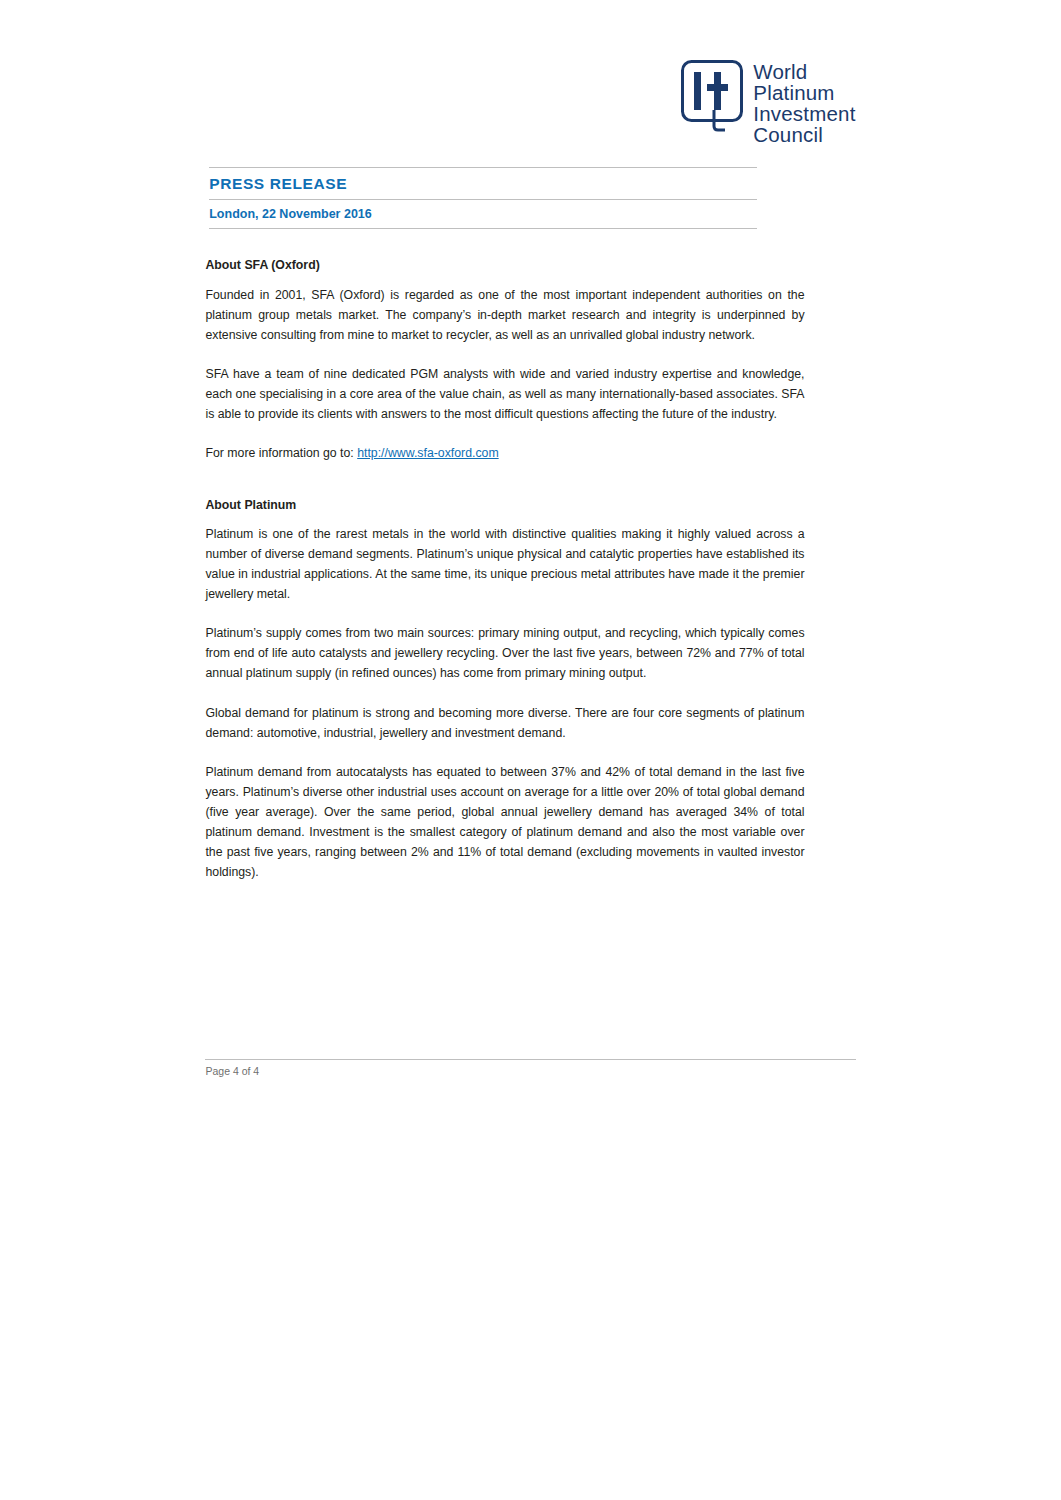World Platinum Investment Council
Press Release
London, 22 November 2016
About SFA (Oxford)
Founded in 2001, SFA (Oxford) is regarded as one of the most important independent authorities on the platinum group metals market. The company’s in-depth market research and integrity is underpinned by extensive consulting from mine to market to recycler, as well as an unrivalled global industry network.
SFA have a team of nine dedicated PGM analysts with wide and varied industry expertise and knowledge, each one specialising in a core area of the value chain, as well as many internationally-based associates. SFA is able to provide its clients with answers to the most difficult questions affecting the future of the industry.
For more information go to: http://www.sfa-oxford.com
About Platinum
Platinum is one of the rarest metals in the world with distinctive qualities making it highly valued across a number of diverse demand segments. Platinum’s unique physical and catalytic properties have established its value in industrial applications. At the same time, its unique precious metal attributes have made it the premier jewellery metal.
Platinum’s supply comes from two main sources: primary mining output, and recycling, which typically comes from end of life auto catalysts and jewellery recycling. Over the last five years, between 72% and 77% of total annual platinum supply (in refined ounces) has come from primary mining output.
Global demand for platinum is strong and becoming more diverse. There are four core segments of platinum demand: automotive, industrial, jewellery and investment demand.
Platinum demand from autocatalysts has equated to between 37% and 42% of total demand in the last five years. Platinum’s diverse other industrial uses account on average for a little over 20% of total global demand (five year average). Over the same period, global annual jewellery demand has averaged 34% of total platinum demand. Investment is the smallest category of platinum demand and also the most variable over the past five years, ranging between 2% and 11% of total demand (excluding movements in vaulted investor holdings).
Page 4 of 4